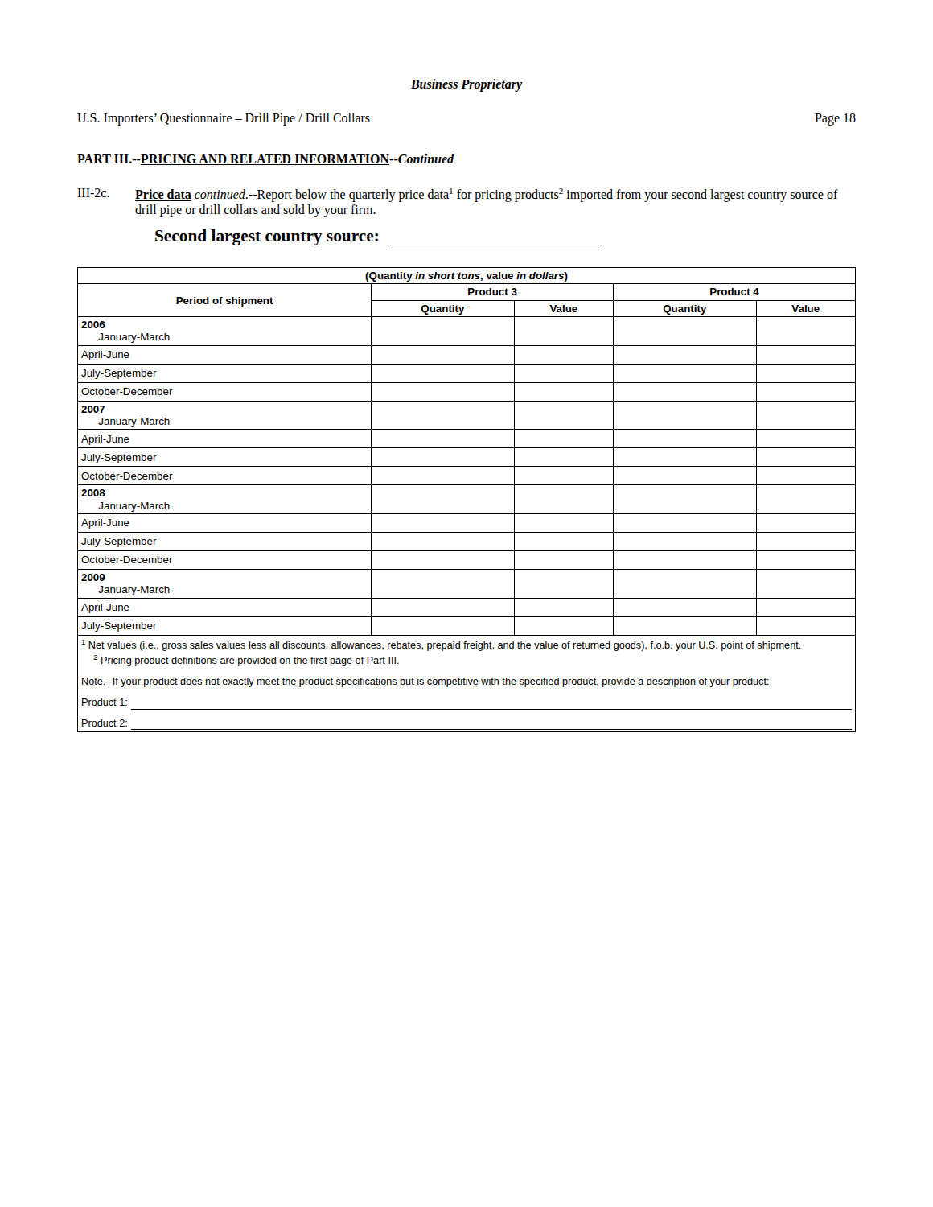Business Proprietary
U.S. Importers’ Questionnaire – Drill Pipe / Drill Collars Page 18
PART III.--PRICING AND RELATED INFORMATION--Continued
III-2c.
Price data continued.--Report below the quarterly price data1 for pricing products2 imported from your second largest country source of drill pipe or drill collars and sold by your firm.
Second largest country source:
| (Quantity in short tons , value in dollars ) |
| Period of shipment | Product 3 | Product 4 |
| Quantity | Value | Quantity | Value |
| 2006 January-March | | | | |
| April-June | | | | |
| July-September | | | | |
| October-December | | | | |
| 2007 January-March | | | | |
| April-June | | | | |
| July-September | | | | |
| October-December | | | | |
| 2008 January-March | | | | |
| April-June | | | | |
| July-September | | | | |
| October-December | | | | |
| 2009 January-March | | | | |
| April-June | | | | |
| July-September | | | | |
| 1 Net values (i.e., gross sales values less all discounts, allowances, rebates, prepaid freight, and the value of returned goods), f.o.b. your U.S. point of shipment. 2 Pricing product definitions are provided on the first page of Part III. Note.--If your product does not exactly meet the product specifications but is competitive with the specified product, provide a description of your product: Product 1: Product 2: |